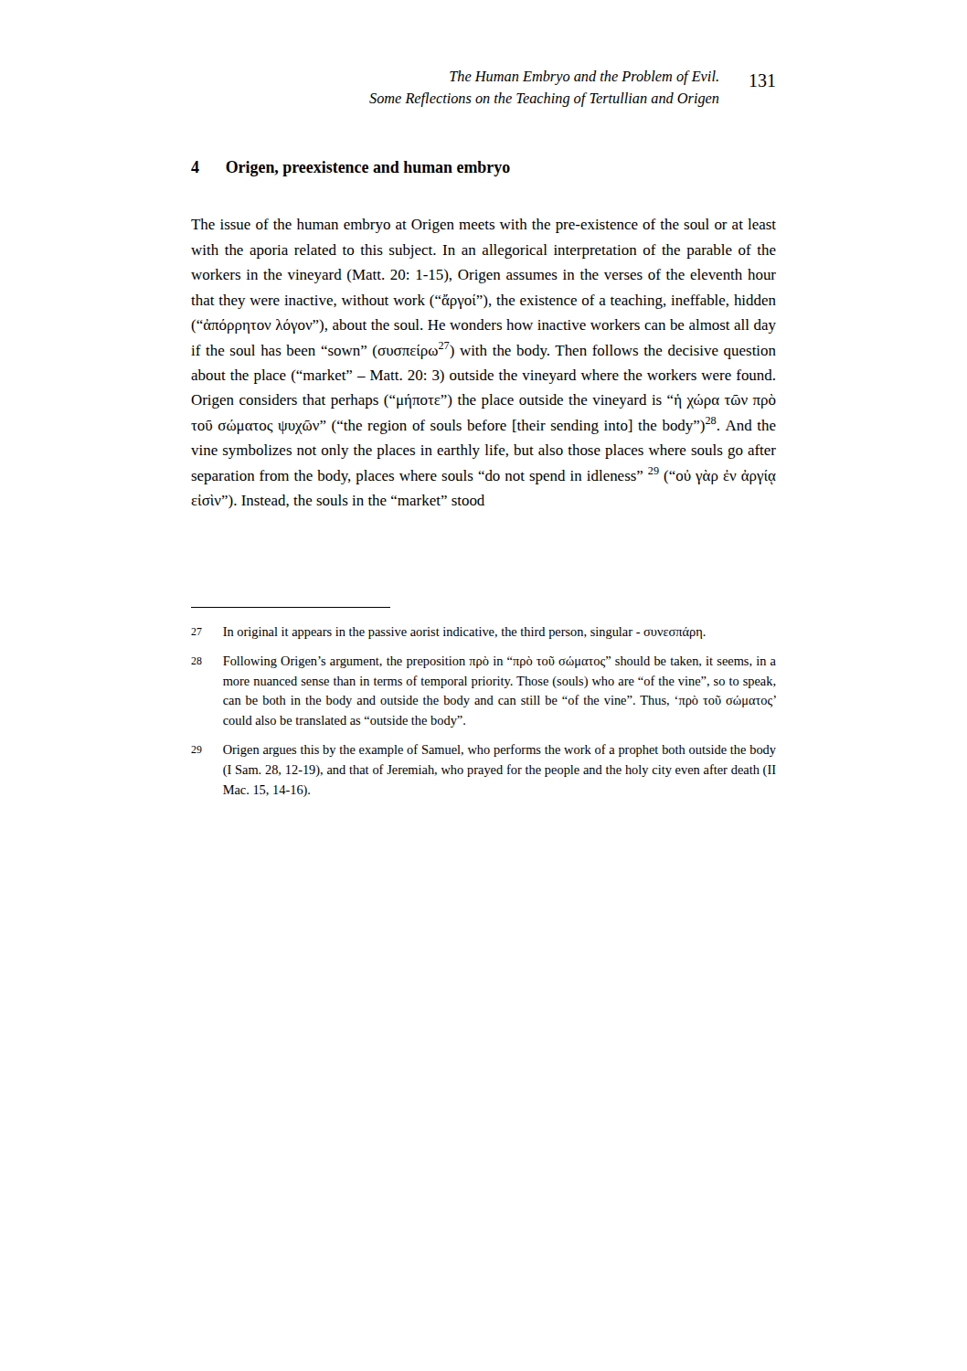The Human Embryo and the Problem of Evil.
Some Reflections on the Teaching of Tertullian and Origen
131
4 Origen, preexistence and human embryo
The issue of the human embryo at Origen meets with the pre-existence of the soul or at least with the aporia related to this subject. In an allegorical interpretation of the parable of the workers in the vineyard (Matt. 20: 1-15), Origen assumes in the verses of the eleventh hour that they were inactive, without work (“ἄργοί”), the existence of a teaching, ineffable, hidden (“ἀπόρρητον λόγον”), about the soul. He wonders how inactive workers can be almost all day if the soul has been “sown” (συσπείρω27) with the body. Then follows the decisive question about the place (“market” – Matt. 20: 3) outside the vineyard where the workers were found. Origen considers that perhaps (“μήποτε”) the place outside the vineyard is “ἡ χώρα τῶν πρὸ τοῦ σώματος ψυχῶν” (“the region of souls before [their sending into] the body”)28. And the vine symbolizes not only the places in earthly life, but also those places where souls go after separation from the body, places where souls “do not spend in idleness” 29 (“οὐ γὰρ ἐν ἀργίᾳ εἰσὶν”). Instead, the souls in the “market” stood
27 In original it appears in the passive aorist indicative, the third person, singular - συνεσπάρη.
28 Following Origen’s argument, the preposition πρὸ in “πρὸ τοῦ σώματος” should be taken, it seems, in a more nuanced sense than in terms of temporal priority. Those (souls) who are “of the vine”, so to speak, can be both in the body and outside the body and can still be “of the vine”. Thus, ‘πρὸ τοῦ σώματος’ could also be translated as “outside the body”.
29 Origen argues this by the example of Samuel, who performs the work of a prophet both outside the body (I Sam. 28, 12-19), and that of Jeremiah, who prayed for the people and the holy city even after death (II Mac. 15, 14-16).